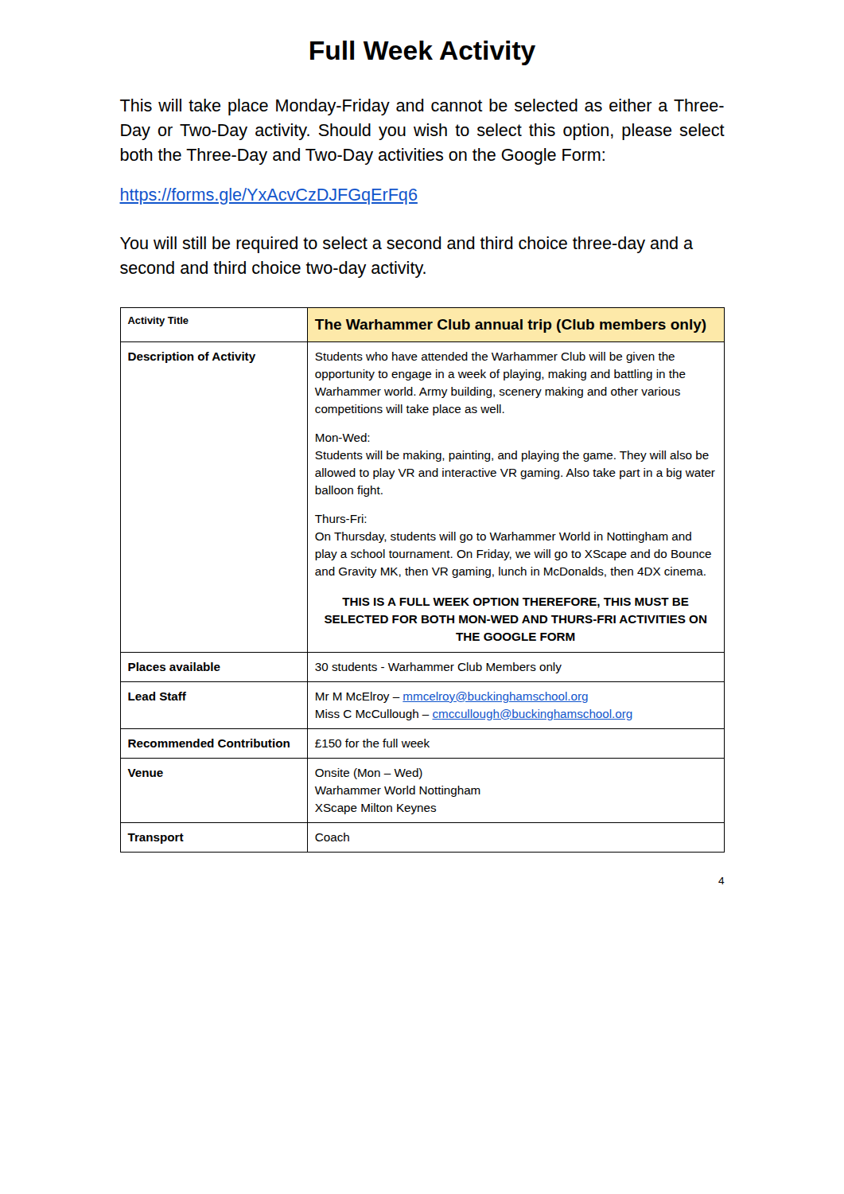Full Week Activity
This will take place Monday-Friday and cannot be selected as either a Three-Day or Two-Day activity. Should you wish to select this option, please select both the Three-Day and Two-Day activities on the Google Form:
https://forms.gle/YxAcvCzDJFGqErFq6
You will still be required to select a second and third choice three-day and a second and third choice two-day activity.
| Activity Title | The Warhammer Club annual trip (Club members only) |
| Description of Activity | Students who have attended the Warhammer Club will be given the opportunity to engage in a week of playing, making and battling in the Warhammer world. Army building, scenery making and other various competitions will take place as well. Mon-Wed: Students will be making, painting, and playing the game. They will also be allowed to play VR and interactive VR gaming. Also take part in a big water balloon fight. Thurs-Fri: On Thursday, students will go to Warhammer World in Nottingham and play a school tournament. On Friday, we will go to XScape and do Bounce and Gravity MK, then VR gaming, lunch in McDonalds, then 4DX cinema. THIS IS A FULL WEEK OPTION THEREFORE, THIS MUST BE SELECTED FOR BOTH MON-WED AND THURS-FRI ACTIVITIES ON THE GOOGLE FORM |
| Places available | 30 students - Warhammer Club Members only |
| Lead Staff | Mr M McElroy – mmcelroy@buckinghamschool.org Miss C McCullough – cmccullough@buckinghamschool.org |
| Recommended Contribution | £150 for the full week |
| Venue | Onsite (Mon – Wed) Warhammer World Nottingham XScape Milton Keynes |
| Transport | Coach |
4